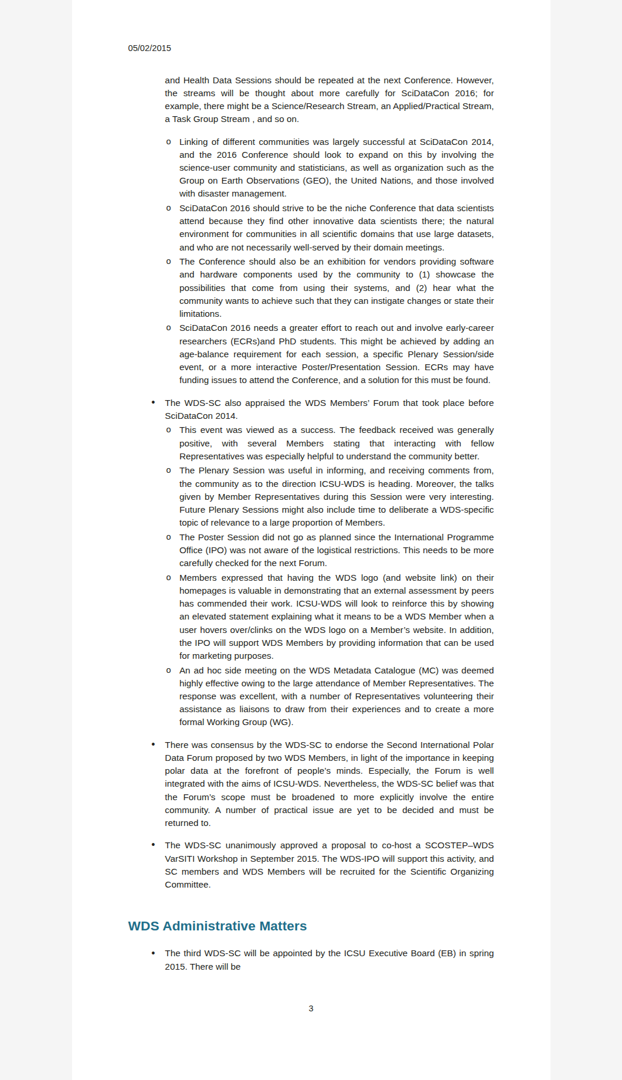05/02/2015
and Health Data Sessions should be repeated at the next Conference. However, the streams will be thought about more carefully for SciDataCon 2016; for example, there might be a Science/Research Stream, an Applied/Practical Stream, a Task Group Stream , and so on.
Linking of different communities was largely successful at SciDataCon 2014, and the 2016 Conference should look to expand on this by involving the science-user community and statisticians, as well as organization such as the Group on Earth Observations (GEO), the United Nations, and those involved with disaster management.
SciDataCon 2016 should strive to be the niche Conference that data scientists attend because they find other innovative data scientists there; the natural environment for communities in all scientific domains that use large datasets, and who are not necessarily well-served by their domain meetings.
The Conference should also be an exhibition for vendors providing software and hardware components used by the community to (1) showcase the possibilities that come from using their systems, and (2) hear what the community wants to achieve such that they can instigate changes or state their limitations.
SciDataCon 2016 needs a greater effort to reach out and involve early-career researchers (ECRs)and PhD students. This might be achieved by adding an age-balance requirement for each session, a specific Plenary Session/side event, or a more interactive Poster/Presentation Session. ECRs may have funding issues to attend the Conference, and a solution for this must be found.
The WDS-SC also appraised the WDS Members’ Forum that took place before SciDataCon 2014.
This event was viewed as a success. The feedback received was generally positive, with several Members stating that interacting with fellow Representatives was especially helpful to understand the community better.
The Plenary Session was useful in informing, and receiving comments from, the community as to the direction ICSU-WDS is heading. Moreover, the talks given by Member Representatives during this Session were very interesting. Future Plenary Sessions might also include time to deliberate a WDS-specific topic of relevance to a large proportion of Members.
The Poster Session did not go as planned since the International Programme Office (IPO) was not aware of the logistical restrictions. This needs to be more carefully checked for the next Forum.
Members expressed that having the WDS logo (and website link) on their homepages is valuable in demonstrating that an external assessment by peers has commended their work. ICSU-WDS will look to reinforce this by showing an elevated statement explaining what it means to be a WDS Member when a user hovers over/clinks on the WDS logo on a Member’s website. In addition, the IPO will support WDS Members by providing information that can be used for marketing purposes.
An ad hoc side meeting on the WDS Metadata Catalogue (MC) was deemed highly effective owing to the large attendance of Member Representatives. The response was excellent, with a number of Representatives volunteering their assistance as liaisons to draw from their experiences and to create a more formal Working Group (WG).
There was consensus by the WDS-SC to endorse the Second International Polar Data Forum proposed by two WDS Members, in light of the importance in keeping polar data at the forefront of people’s minds. Especially, the Forum is well integrated with the aims of ICSU-WDS. Nevertheless, the WDS-SC belief was that the Forum’s scope must be broadened to more explicitly involve the entire community. A number of practical issue are yet to be decided and must be returned to.
The WDS-SC unanimously approved a proposal to co-host a SCOSTEP–WDS VarSITI Workshop in September 2015. The WDS-IPO will support this activity, and SC members and WDS Members will be recruited for the Scientific Organizing Committee.
WDS Administrative Matters
The third WDS-SC will be appointed by the ICSU Executive Board (EB) in spring 2015. There will be
3